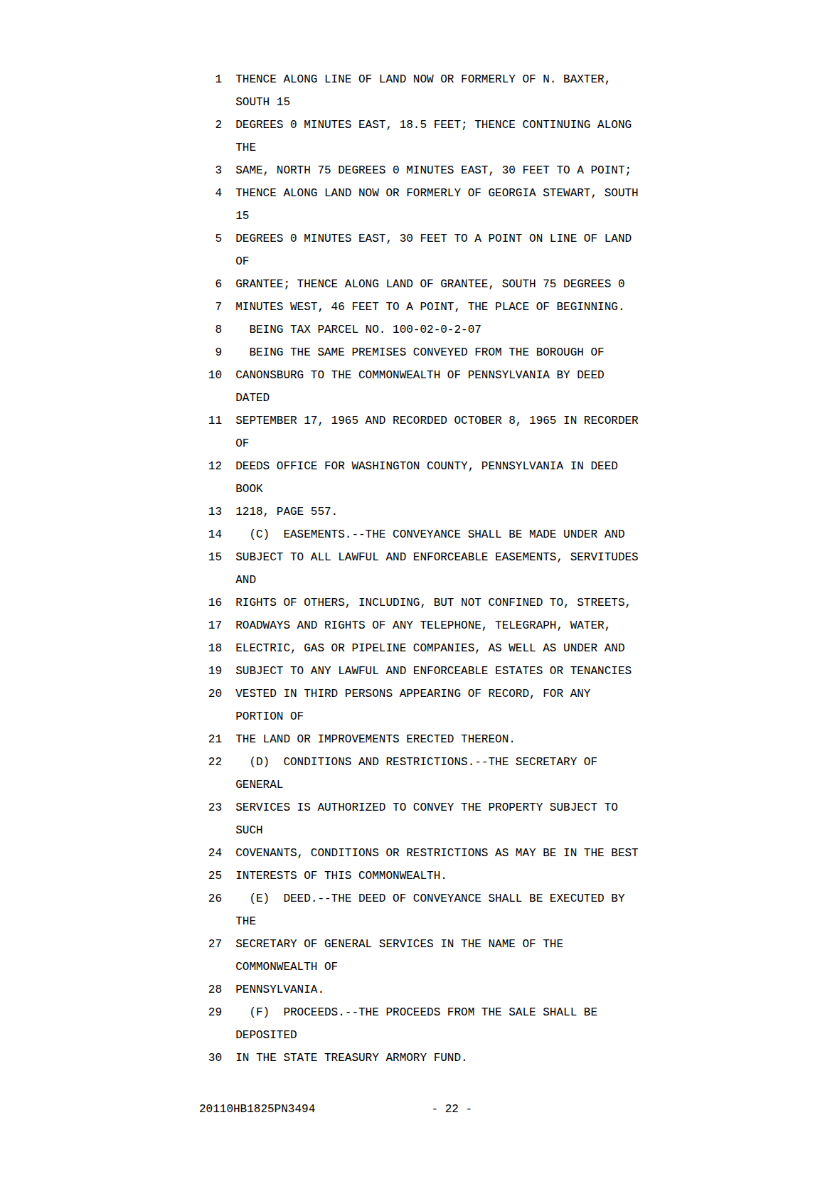THENCE ALONG LINE OF LAND NOW OR FORMERLY OF N. BAXTER, SOUTH 15
DEGREES 0 MINUTES EAST, 18.5 FEET; THENCE CONTINUING ALONG THE
SAME, NORTH 75 DEGREES 0 MINUTES EAST, 30 FEET TO A POINT;
THENCE ALONG LAND NOW OR FORMERLY OF GEORGIA STEWART, SOUTH 15
DEGREES 0 MINUTES EAST, 30 FEET TO A POINT ON LINE OF LAND OF
GRANTEE; THENCE ALONG LAND OF GRANTEE, SOUTH 75 DEGREES 0
MINUTES WEST, 46 FEET TO A POINT, THE PLACE OF BEGINNING.
BEING TAX PARCEL NO. 100-02-0-2-07
BEING THE SAME PREMISES CONVEYED FROM THE BOROUGH OF
CANONSBURG TO THE COMMONWEALTH OF PENNSYLVANIA BY DEED DATED
SEPTEMBER 17, 1965 AND RECORDED OCTOBER 8, 1965 IN RECORDER OF
DEEDS OFFICE FOR WASHINGTON COUNTY, PENNSYLVANIA IN DEED BOOK
1218, PAGE 557.
(C) EASEMENTS.--THE CONVEYANCE SHALL BE MADE UNDER AND
SUBJECT TO ALL LAWFUL AND ENFORCEABLE EASEMENTS, SERVITUDES AND
RIGHTS OF OTHERS, INCLUDING, BUT NOT CONFINED TO, STREETS,
ROADWAYS AND RIGHTS OF ANY TELEPHONE, TELEGRAPH, WATER,
ELECTRIC, GAS OR PIPELINE COMPANIES, AS WELL AS UNDER AND
SUBJECT TO ANY LAWFUL AND ENFORCEABLE ESTATES OR TENANCIES
VESTED IN THIRD PERSONS APPEARING OF RECORD, FOR ANY PORTION OF
THE LAND OR IMPROVEMENTS ERECTED THEREON.
(D) CONDITIONS AND RESTRICTIONS.--THE SECRETARY OF GENERAL
SERVICES IS AUTHORIZED TO CONVEY THE PROPERTY SUBJECT TO SUCH
COVENANTS, CONDITIONS OR RESTRICTIONS AS MAY BE IN THE BEST
INTERESTS OF THIS COMMONWEALTH.
(E) DEED.--THE DEED OF CONVEYANCE SHALL BE EXECUTED BY THE
SECRETARY OF GENERAL SERVICES IN THE NAME OF THE COMMONWEALTH OF
PENNSYLVANIA.
(F) PROCEEDS.--THE PROCEEDS FROM THE SALE SHALL BE DEPOSITED
IN THE STATE TREASURY ARMORY FUND.
20110HB1825PN3494 - 22 -